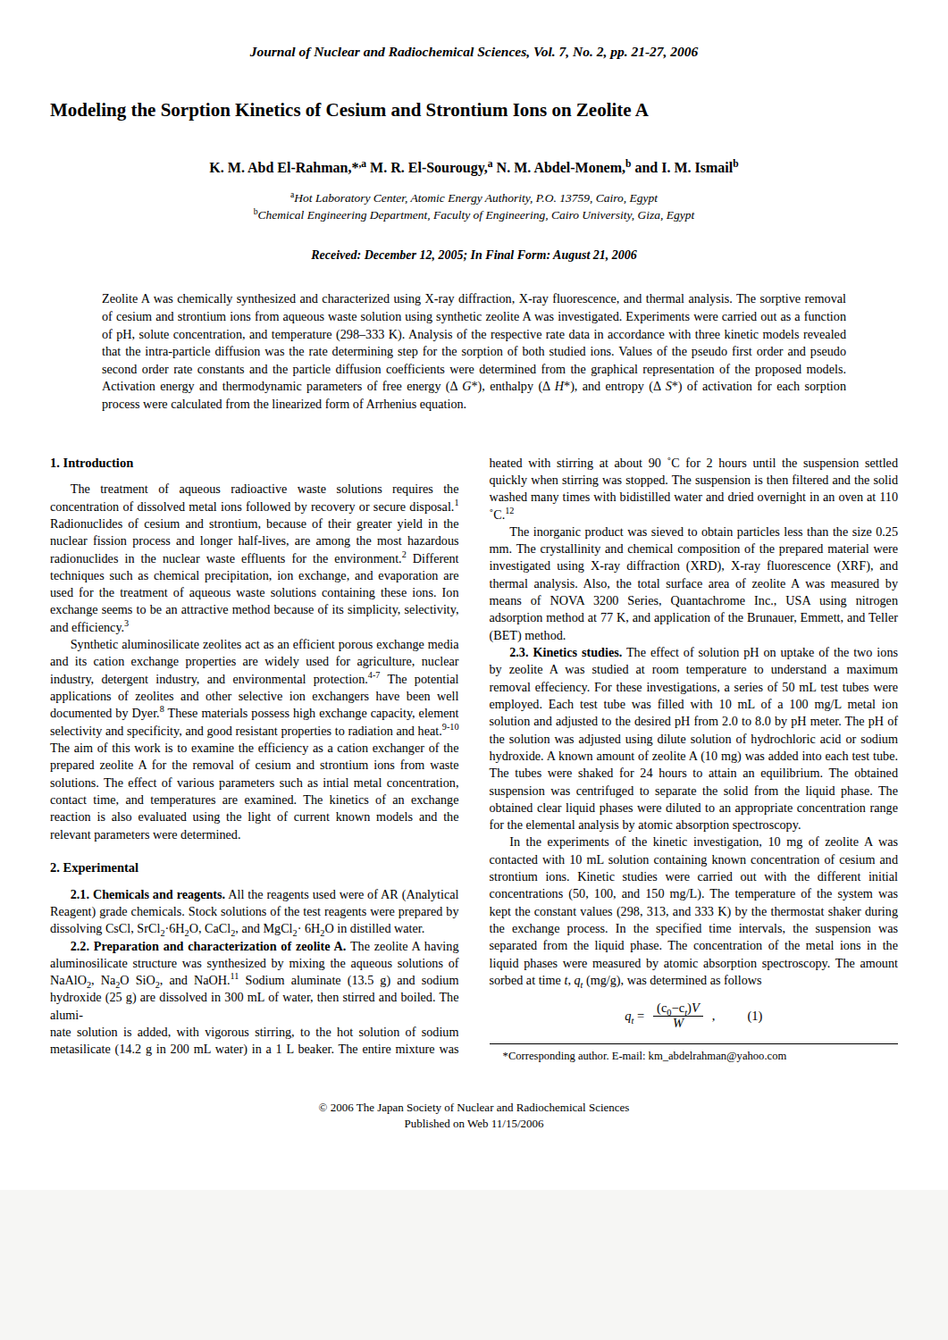Journal of Nuclear and Radiochemical Sciences, Vol. 7, No. 2, pp. 21-27, 2006
Modeling the Sorption Kinetics of Cesium and Strontium Ions on Zeolite A
K. M. Abd El-Rahman,*,a M. R. El-Sourougy,a N. M. Abdel-Monem,b and I. M. Ismailb
aHot Laboratory Center, Atomic Energy Authority, P.O. 13759, Cairo, Egypt
bChemical Engineering Department, Faculty of Engineering, Cairo University, Giza, Egypt
Received: December 12, 2005; In Final Form: August 21, 2006
Zeolite A was chemically synthesized and characterized using X-ray diffraction, X-ray fluorescence, and thermal analysis. The sorptive removal of cesium and strontium ions from aqueous waste solution using synthetic zeolite A was investigated. Experiments were carried out as a function of pH, solute concentration, and temperature (298–333 K). Analysis of the respective rate data in accordance with three kinetic models revealed that the intra-particle diffusion was the rate determining step for the sorption of both studied ions. Values of the pseudo first order and pseudo second order rate constants and the particle diffusion coefficients were determined from the graphical representation of the proposed models. Activation energy and thermodynamic parameters of free energy (Δ G*), enthalpy (Δ H*), and entropy (Δ S*) of activation for each sorption process were calculated from the linearized form of Arrhenius equation.
1. Introduction
The treatment of aqueous radioactive waste solutions requires the concentration of dissolved metal ions followed by recovery or secure disposal.1 Radionuclides of cesium and strontium, because of their greater yield in the nuclear fission process and longer half-lives, are among the most hazardous radionuclides in the nuclear waste effluents for the environment.2 Different techniques such as chemical precipitation, ion exchange, and evaporation are used for the treatment of aqueous waste solutions containing these ions. Ion exchange seems to be an attractive method because of its simplicity, selectivity, and efficiency.3
Synthetic aluminosilicate zeolites act as an efficient porous exchange media and its cation exchange properties are widely used for agriculture, nuclear industry, detergent industry, and environmental protection.4-7 The potential applications of zeolites and other selective ion exchangers have been well documented by Dyer.8 These materials possess high exchange capacity, element selectivity and specificity, and good resistant properties to radiation and heat.9-10 The aim of this work is to examine the efficiency as a cation exchanger of the prepared zeolite A for the removal of cesium and strontium ions from waste solutions. The effect of various parameters such as intial metal concentration, contact time, and temperatures are examined. The kinetics of an exchange reaction is also evaluated using the light of current known models and the relevant parameters were determined.
2. Experimental
2.1. Chemicals and reagents. All the reagents used were of AR (Analytical Reagent) grade chemicals. Stock solutions of the test reagents were prepared by dissolving CsCl, SrCl2·6H2O, CaCl2, and MgCl2· 6H2O in distilled water.
2.2. Preparation and characterization of zeolite A. The zeolite A having aluminosilicate structure was synthesized by mixing the aqueous solutions of NaAlO2, Na2O SiO2, and NaOH.11 Sodium aluminate (13.5 g) and sodium hydroxide (25 g) are dissolved in 300 mL of water, then stirred and boiled. The alumi-
nate solution is added, with vigorous stirring, to the hot solution of sodium metasilicate (14.2 g in 200 mL water) in a 1 L beaker. The entire mixture was heated with stirring at about 90 ˚C for 2 hours until the suspension settled quickly when stirring was stopped. The suspension is then filtered and the solid washed many times with bidistilled water and dried overnight in an oven at 110 ˚C.12
The inorganic product was sieved to obtain particles less than the size 0.25 mm. The crystallinity and chemical composition of the prepared material were investigated using X-ray diffraction (XRD), X-ray fluorescence (XRF), and thermal analysis. Also, the total surface area of zeolite A was measured by means of NOVA 3200 Series, Quantachrome Inc., USA using nitrogen adsorption method at 77 K, and application of the Brunauer, Emmett, and Teller (BET) method.
2.3. Kinetics studies. The effect of solution pH on uptake of the two ions by zeolite A was studied at room temperature to understand a maximum removal effeciency. For these investigations, a series of 50 mL test tubes were employed. Each test tube was filled with 10 mL of a 100 mg/L metal ion solution and adjusted to the desired pH from 2.0 to 8.0 by pH meter. The pH of the solution was adjusted using dilute solution of hydrochloric acid or sodium hydroxide. A known amount of zeolite A (10 mg) was added into each test tube. The tubes were shaked for 24 hours to attain an equilibrium. The obtained suspension was centrifuged to separate the solid from the liquid phase. The obtained clear liquid phases were diluted to an appropriate concentration range for the elemental analysis by atomic absorption spectroscopy.
In the experiments of the kinetic investigation, 10 mg of zeolite A was contacted with 10 mL solution containing known concentration of cesium and strontium ions. Kinetic studies were carried out with the different initial concentrations (50, 100, and 150 mg/L). The temperature of the system was kept the constant values (298, 313, and 333 K) by the thermostat shaker during the exchange process. In the specified time intervals, the suspension was separated from the liquid phase. The concentration of the metal ions in the liquid phases were measured by atomic absorption spectroscopy. The amount sorbed at time t, qt (mg/g), was determined as follows
qt = (c0−ct)V W , (1)
*Corresponding author. E-mail: km_abdelrahman@yahoo.com
© 2006 The Japan Society of Nuclear and Radiochemical Sciences
Published on Web 11/15/2006